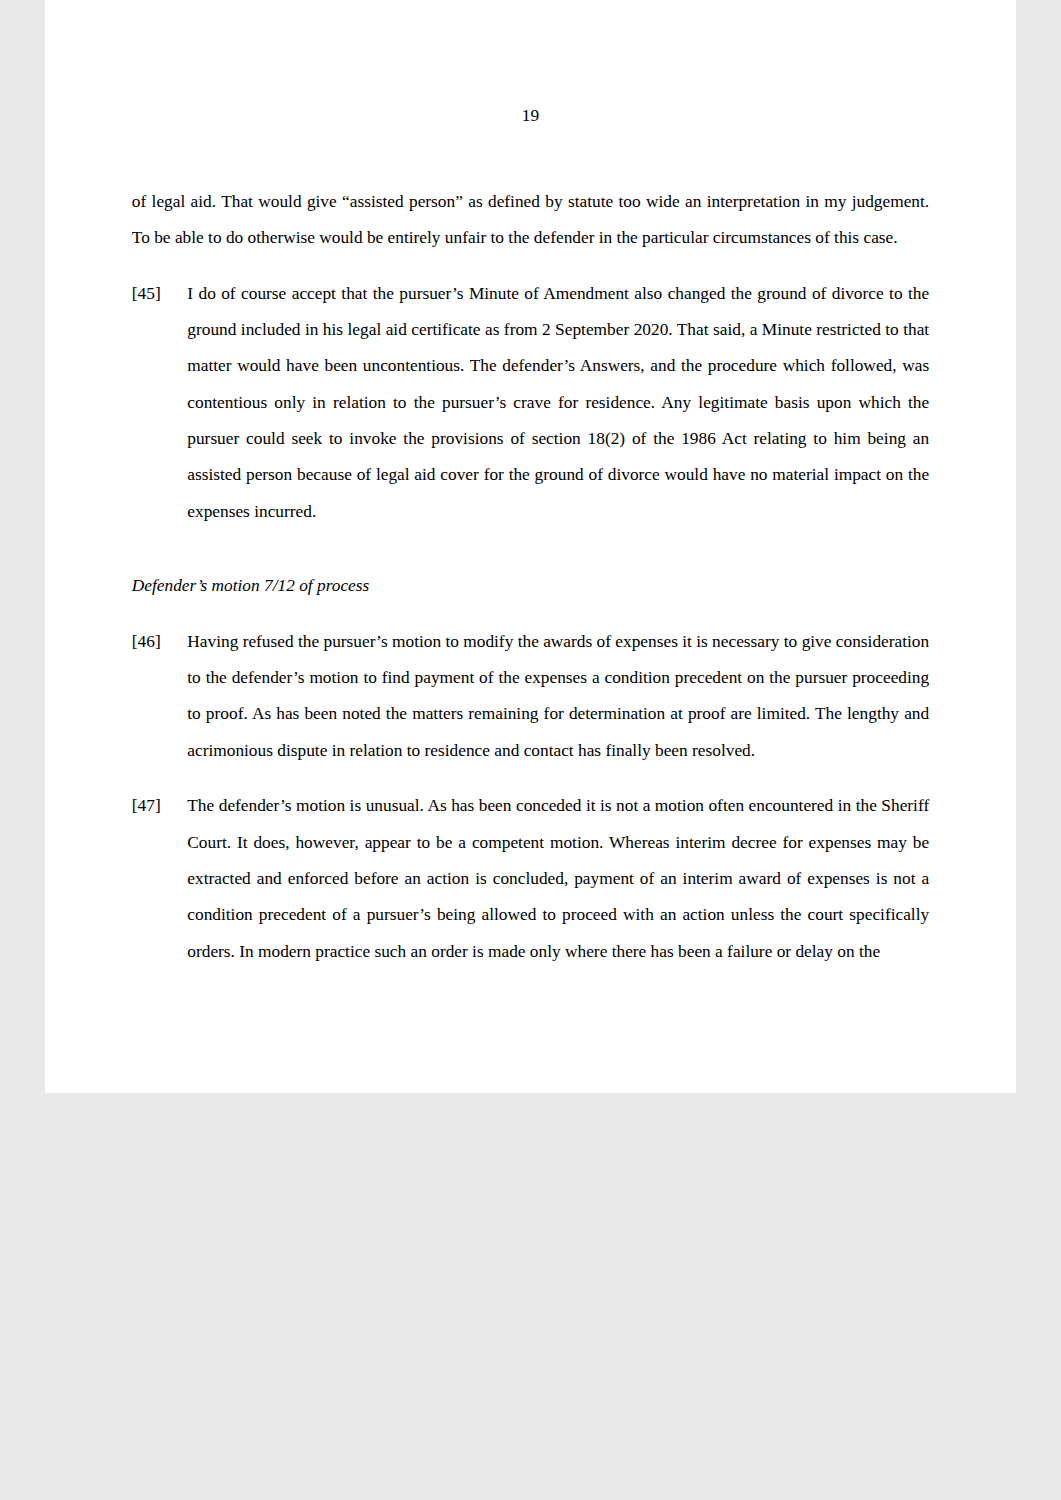19
of legal aid. That would give “assisted person” as defined by statute too wide an interpretation in my judgement. To be able to do otherwise would be entirely unfair to the defender in the particular circumstances of this case.
[45] I do of course accept that the pursuer’s Minute of Amendment also changed the ground of divorce to the ground included in his legal aid certificate as from 2 September 2020. That said, a Minute restricted to that matter would have been uncontentious. The defender’s Answers, and the procedure which followed, was contentious only in relation to the pursuer’s crave for residence. Any legitimate basis upon which the pursuer could seek to invoke the provisions of section 18(2) of the 1986 Act relating to him being an assisted person because of legal aid cover for the ground of divorce would have no material impact on the expenses incurred.
Defender’s motion 7/12 of process
[46] Having refused the pursuer’s motion to modify the awards of expenses it is necessary to give consideration to the defender’s motion to find payment of the expenses a condition precedent on the pursuer proceeding to proof. As has been noted the matters remaining for determination at proof are limited. The lengthy and acrimonious dispute in relation to residence and contact has finally been resolved.
[47] The defender’s motion is unusual. As has been conceded it is not a motion often encountered in the Sheriff Court. It does, however, appear to be a competent motion. Whereas interim decree for expenses may be extracted and enforced before an action is concluded, payment of an interim award of expenses is not a condition precedent of a pursuer’s being allowed to proceed with an action unless the court specifically orders. In modern practice such an order is made only where there has been a failure or delay on the